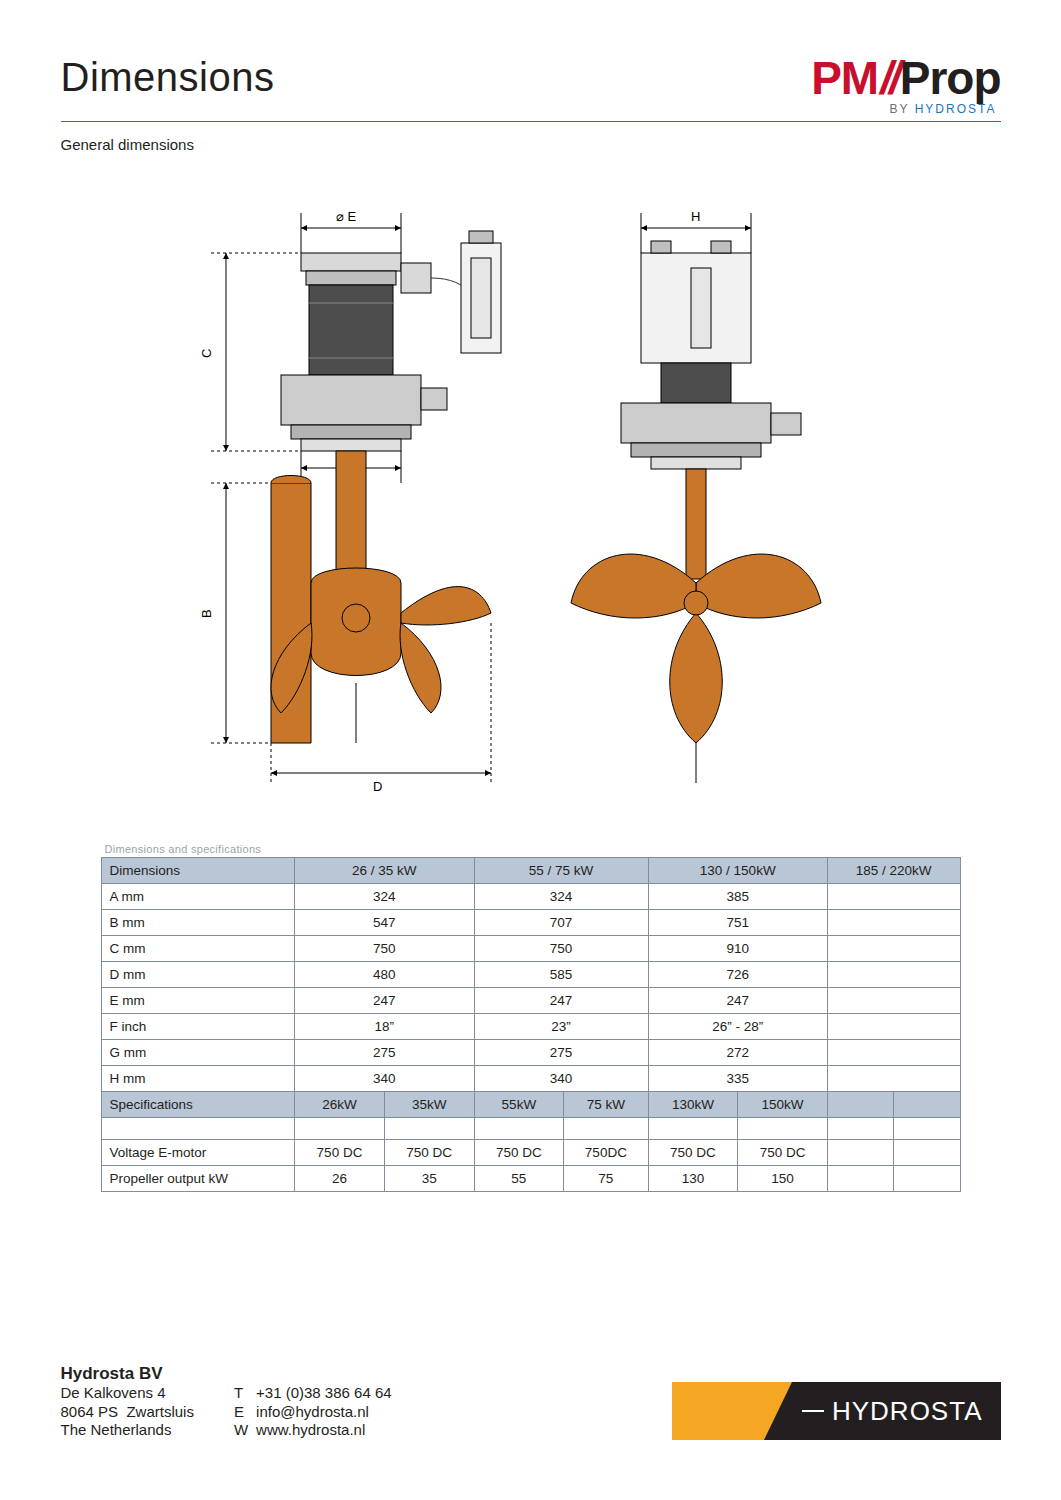Dimensions
PM//Prop
BY HYDROSTA
General dimensions
⌀ E ⌀A C B D H
Dimensions and specifications
| Dimensions | 26 / 35 kW | 55 / 75 kW | 130 / 150kW | 185 / 220kW |
| --- | --- | --- | --- | --- |
| A mm | 324 | 324 | 385 | |
| B mm | 547 | 707 | 751 | |
| C mm | 750 | 750 | 910 | |
| D mm | 480 | 585 | 726 | |
| E mm | 247 | 247 | 247 | |
| F inch | 18” | 23” | 26” - 28” | |
| G mm | 275 | 275 | 272 | |
| H mm | 340 | 340 | 335 | |
| Specifications | 26kW | 35kW | 55kW | 75 kW | 130kW | 150kW | | |
| Voltage E-motor | 750 DC | 750 DC | 750 DC | 750DC | 750 DC | 750 DC | | |
| Propeller output kW | 26 | 35 | 55 | 75 | 130 | 150 | | |
Hydrosta BV
De Kalkovens 4
8064 PS Zwartsluis
The Netherlands
T +31 (0)38 386 64 64
E info@hydrosta.nl
W www.hydrosta.nl
HYDROSTA